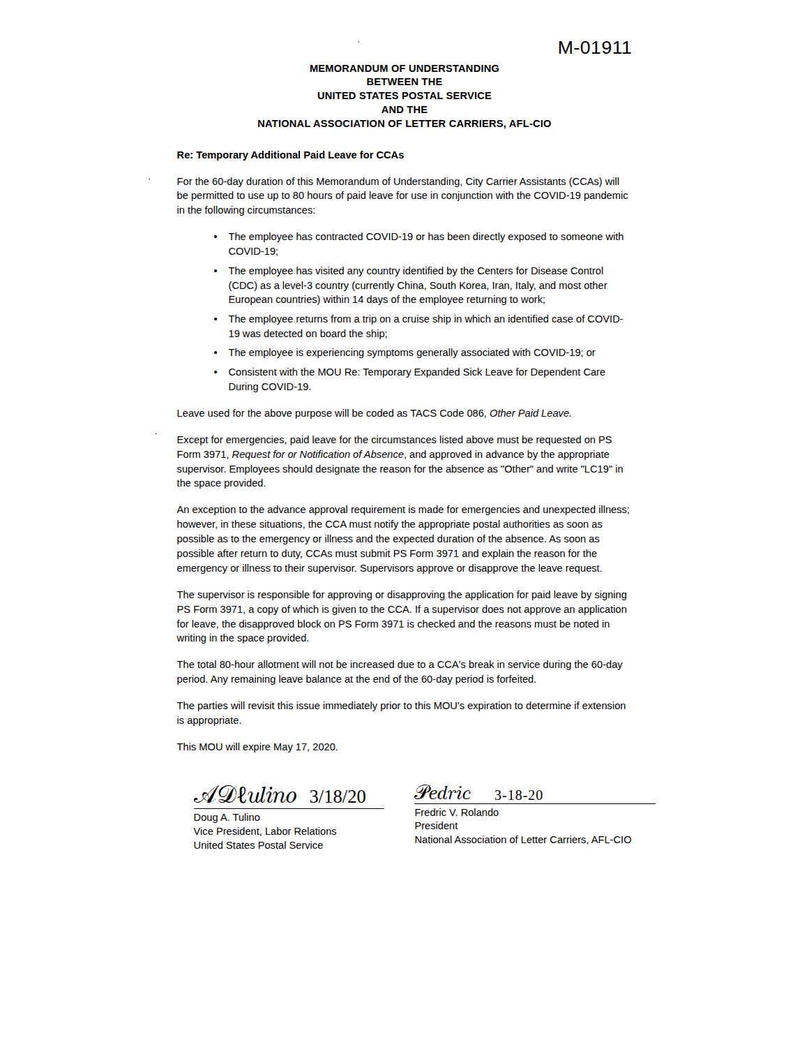.
.
.
M-01911
MEMORANDUM OF UNDERSTANDING
BETWEEN THE
UNITED STATES POSTAL SERVICE
AND THE
NATIONAL ASSOCIATION OF LETTER CARRIERS, AFL-CIO
Re: Temporary Additional Paid Leave for CCAs
For the 60-day duration of this Memorandum of Understanding, City Carrier Assistants (CCAs) will be permitted to use up to 80 hours of paid leave for use in conjunction with the COVID-19 pandemic in the following circumstances:
The employee has contracted COVID-19 or has been directly exposed to someone with COVID-19;
The employee has visited any country identified by the Centers for Disease Control (CDC) as a level-3 country (currently China, South Korea, Iran, Italy, and most other European countries) within 14 days of the employee returning to work;
The employee returns from a trip on a cruise ship in which an identified case of COVID-19 was detected on board the ship;
The employee is experiencing symptoms generally associated with COVID-19; or
Consistent with the MOU Re: Temporary Expanded Sick Leave for Dependent Care During COVID-19.
Leave used for the above purpose will be coded as TACS Code 086, Other Paid Leave.
Except for emergencies, paid leave for the circumstances listed above must be requested on PS Form 3971, Request for or Notification of Absence, and approved in advance by the appropriate supervisor. Employees should designate the reason for the absence as "Other" and write "LC19" in the space provided.
An exception to the advance approval requirement is made for emergencies and unexpected illness; however, in these situations, the CCA must notify the appropriate postal authorities as soon as possible as to the emergency or illness and the expected duration of the absence. As soon as possible after return to duty, CCAs must submit PS Form 3971 and explain the reason for the emergency or illness to their supervisor. Supervisors approve or disapprove the leave request.
The supervisor is responsible for approving or disapproving the application for paid leave by signing PS Form 3971, a copy of which is given to the CCA. If a supervisor does not approve an application for leave, the disapproved block on PS Form 3971 is checked and the reasons must be noted in writing in the space provided.
The total 80-hour allotment will not be increased due to a CCA's break in service during the 60-day period. Any remaining leave balance at the end of the 60-day period is forfeited.
The parties will revisit this issue immediately prior to this MOU's expiration to determine if extension is appropriate.
This MOU will expire May 17, 2020.
𝒜𝒟ℓ𝑢𝑙𝑖𝑛𝑜 3/18/20
Doug A. Tulino
Vice President, Labor Relations
United States Postal Service
𝒫𝑒𝑑𝑟𝑖𝑐
3-18-20
Fredric V. Rolando
President
National Association of Letter Carriers, AFL-CIO